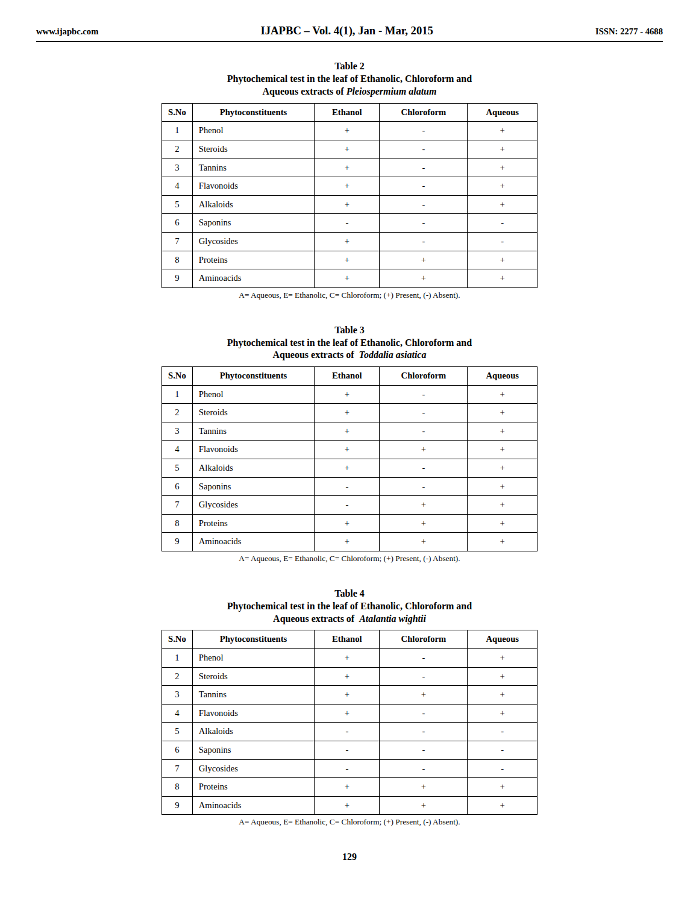www.ijapbc.com IJAPBC – Vol. 4(1), Jan - Mar, 2015 ISSN: 2277 - 4688
Table 2
Phytochemical test in the leaf of Ethanolic, Chloroform and
Aqueous extracts of Pleiospermium alatum
| S.No | Phytoconstituents | Ethanol | Chloroform | Aqueous |
| --- | --- | --- | --- | --- |
| 1 | Phenol | + | - | + |
| 2 | Steroids | + | - | + |
| 3 | Tannins | + | - | + |
| 4 | Flavonoids | + | - | + |
| 5 | Alkaloids | + | - | + |
| 6 | Saponins | - | - | - |
| 7 | Glycosides | + | - | - |
| 8 | Proteins | + | + | + |
| 9 | Aminoacids | + | + | + |
A= Aqueous, E= Ethanolic, C= Chloroform; (+) Present, (-) Absent).
Table 3
Phytochemical test in the leaf of Ethanolic, Chloroform and
Aqueous extracts of Toddalia asiatica
| S.No | Phytoconstituents | Ethanol | Chloroform | Aqueous |
| --- | --- | --- | --- | --- |
| 1 | Phenol | + | - | + |
| 2 | Steroids | + | - | + |
| 3 | Tannins | + | - | + |
| 4 | Flavonoids | + | + | + |
| 5 | Alkaloids | + | - | + |
| 6 | Saponins | - | - | + |
| 7 | Glycosides | - | + | + |
| 8 | Proteins | + | + | + |
| 9 | Aminoacids | + | + | + |
A= Aqueous, E= Ethanolic, C= Chloroform; (+) Present, (-) Absent).
Table 4
Phytochemical test in the leaf of Ethanolic, Chloroform and
Aqueous extracts of Atalantia wightii
| S.No | Phytoconstituents | Ethanol | Chloroform | Aqueous |
| --- | --- | --- | --- | --- |
| 1 | Phenol | + | - | + |
| 2 | Steroids | + | - | + |
| 3 | Tannins | + | + | + |
| 4 | Flavonoids | + | - | + |
| 5 | Alkaloids | - | - | - |
| 6 | Saponins | - | - | - |
| 7 | Glycosides | - | - | - |
| 8 | Proteins | + | + | + |
| 9 | Aminoacids | + | + | + |
A= Aqueous, E= Ethanolic, C= Chloroform; (+) Present, (-) Absent).
129